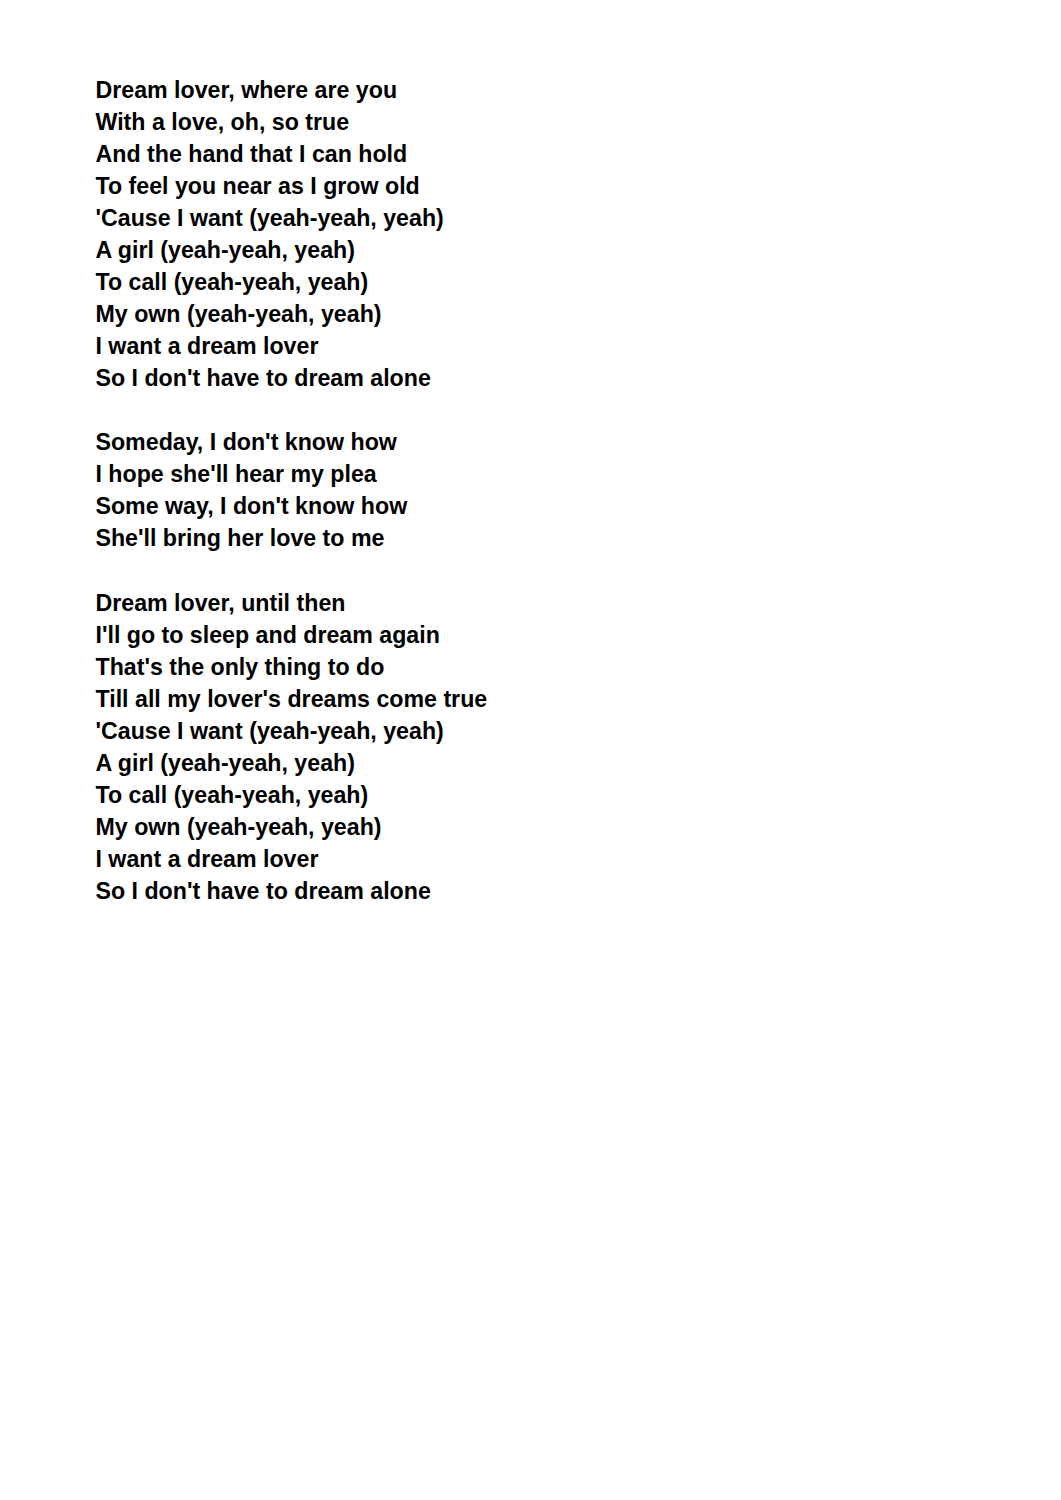Dream lover, where are you
With a love, oh, so true
And the hand that I can hold
To feel you near as I grow old
'Cause I want (yeah-yeah, yeah)
A girl (yeah-yeah, yeah)
To call (yeah-yeah, yeah)
My own (yeah-yeah, yeah)
I want a dream lover
So I don't have to dream alone
Someday, I don't know how
I hope she'll hear my plea
Some way, I don't know how
She'll bring her love to me
Dream lover, until then
I'll go to sleep and dream again
That's the only thing to do
Till all my lover's dreams come true
'Cause I want (yeah-yeah, yeah)
A girl (yeah-yeah, yeah)
To call (yeah-yeah, yeah)
My own (yeah-yeah, yeah)
I want a dream lover
So I don't have to dream alone